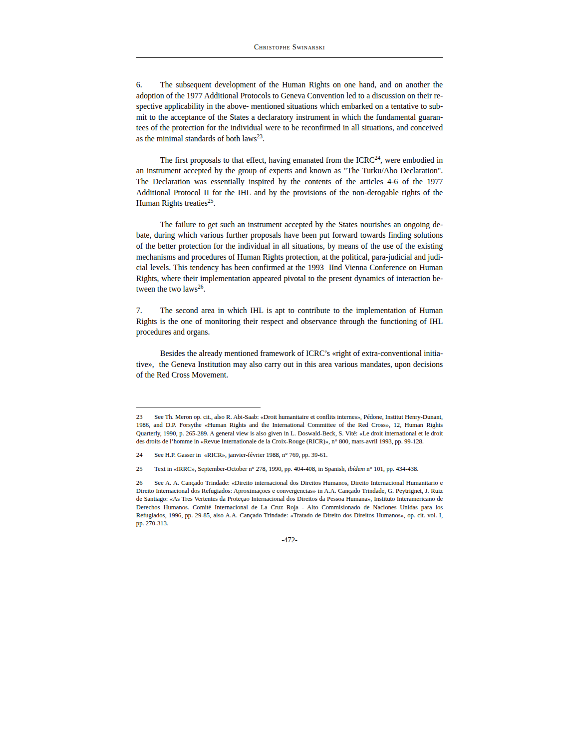Christophe Swinarski
6. The subsequent development of the Human Rights on one hand, and on another the adoption of the 1977 Additional Protocols to Geneva Convention led to a discussion on their respective applicability in the above- mentioned situations which embarked on a tentative to submit to the acceptance of the States a declaratory instrument in which the fundamental guarantees of the protection for the individual were to be reconfirmed in all situations, and conceived as the minimal standards of both laws23.
The first proposals to that effect, having emanated from the ICRC24, were embodied in an instrument accepted by the group of experts and known as "The Turku/Abo Declaration". The Declaration was essentially inspired by the contents of the articles 4-6 of the 1977 Additional Protocol II for the IHL and by the provisions of the non-derogable rights of the Human Rights treaties25.
The failure to get such an instrument accepted by the States nourishes an ongoing debate, during which various further proposals have been put forward towards finding solutions of the better protection for the individual in all situations, by means of the use of the existing mechanisms and procedures of Human Rights protection, at the political, para-judicial and judicial levels. This tendency has been confirmed at the 1993 IInd Vienna Conference on Human Rights, where their implementation appeared pivotal to the present dynamics of interaction between the two laws26.
7. The second area in which IHL is apt to contribute to the implementation of Human Rights is the one of monitoring their respect and observance through the functioning of IHL procedures and organs.
Besides the already mentioned framework of ICRC’s «right of extra-conventional initiative», the Geneva Institution may also carry out in this area various mandates, upon decisions of the Red Cross Movement.
23 See Th. Meron op. cit., also R. Abi-Saab: «Droit humanitaire et conflits internes», Pédone, Institut Henry-Dunant, 1986, and D.P. Forsythe «Human Rights and the International Committee of the Red Cross», 12, Human Rights Quarterly, 1990, p. 265-289. A general view is also given in L. Doswald-Beck, S. Vité: «Le droit international et le droit des droits de l’homme in «Revue Internationale de la Croix-Rouge (RICR)», n° 800, mars-avril 1993, pp. 99-128.
24 See H.P. Gasser in «RICR», janvier-février 1988, n° 769, pp. 39-61.
25 Text in «IRRC», September-October n° 278, 1990, pp. 404-408, in Spanish, ibídem n° 101, pp. 434-438.
26 See A. A. Cançado Trindade: «Direito internacional dos Direitos Humanos, Direito Internacional Humanitario e Direito Internacional dos Refugiados: Aproximaçoes e convergencias» in A.A. Cançado Trindade, G. Peytrignet, J. Ruiz de Santiago: «As Tres Vertentes da Proteçao Internacional dos Direitos da Pessoa Humana», Instituto Interamericano de Derechos Humanos. Comité Internacional de La Cruz Roja - Alto Commisionado de Naciones Unidas para los Refugiados, 1996, pp. 29-85, also A.A. Cançado Trindade: «Tratado de Direito dos Direitos Humanos», op. cit. vol. I, pp. 270-313.
-472-